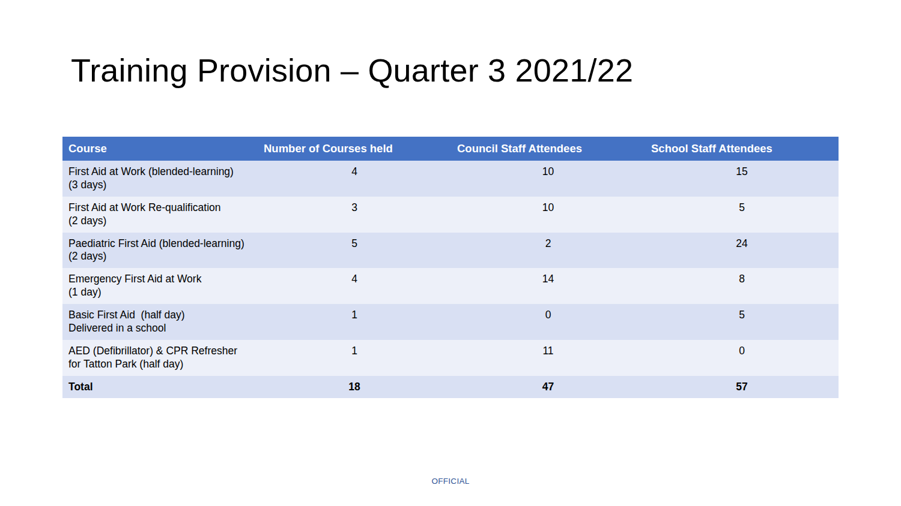Training Provision – Quarter 3 2021/22
| Course | Number of Courses held | Council Staff Attendees | School Staff Attendees |
| --- | --- | --- | --- |
| First Aid at Work (blended-learning) (3 days) | 4 | 10 | 15 |
| First Aid at Work Re-qualification (2 days) | 3 | 10 | 5 |
| Paediatric First Aid (blended-learning) (2 days) | 5 | 2 | 24 |
| Emergency First Aid at Work (1 day) | 4 | 14 | 8 |
| Basic First Aid (half day) Delivered in a school | 1 | 0 | 5 |
| AED (Defibrillator) & CPR Refresher for Tatton Park (half day) | 1 | 11 | 0 |
| Total | 18 | 47 | 57 |
OFFICIAL